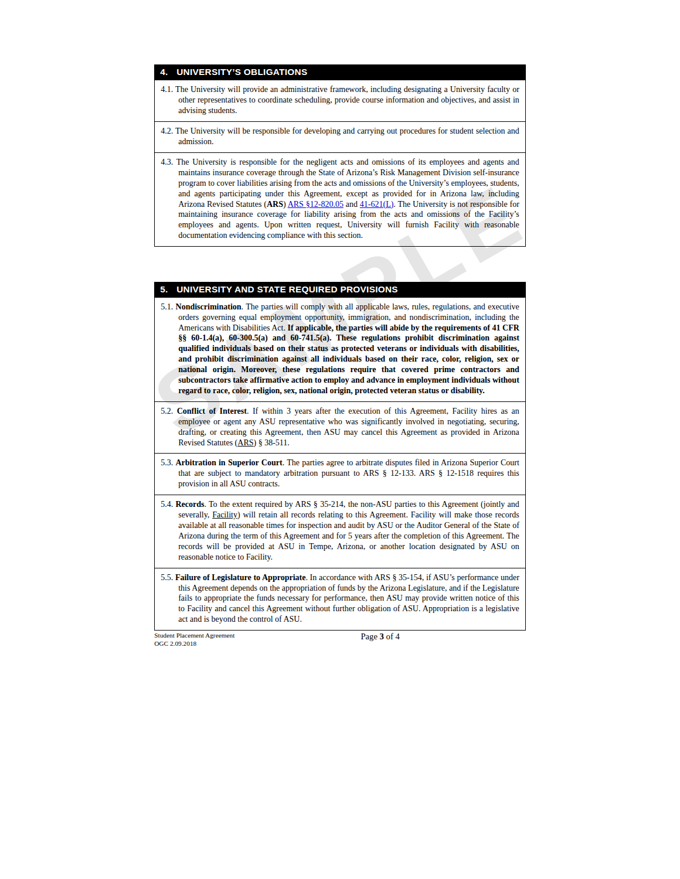SAMPLE
4. UNIVERSITY’S OBLIGATIONS
| 4.1. The University will provide an administrative framework, including designating a University faculty or other representatives to coordinate scheduling, provide course information and objectives, and assist in advising students. |
| 4.2. The University will be responsible for developing and carrying out procedures for student selection and admission. |
| 4.3. The University is responsible for the negligent acts and omissions of its employees and agents and maintains insurance coverage through the State of Arizona’s Risk Management Division self-insurance program to cover liabilities arising from the acts and omissions of the University’s employees, students, and agents participating under this Agreement, except as provided for in Arizona law, including Arizona Revised Statutes ( ARS ) ARS §12-820.05 and 41-621(L) . The University is not responsible for maintaining insurance coverage for liability arising from the acts and omissions of the Facility’s employees and agents. Upon written request, University will furnish Facility with reasonable documentation evidencing compliance with this section. |
5. UNIVERSITY AND STATE REQUIRED PROVISIONS
| 5.1. Nondiscrimination . The parties will comply with all applicable laws, rules, regulations, and executive orders governing equal employment opportunity, immigration, and nondiscrimination, including the Americans with Disabilities Act. If applicable, the parties will abide by the requirements of 41 CFR §§ 60-1.4(a), 60-300.5(a) and 60-741.5(a). These regulations prohibit discrimination against qualified individuals based on their status as protected veterans or individuals with disabilities, and prohibit discrimination against all individuals based on their race, color, religion, sex or national origin. Moreover, these regulations require that covered prime contractors and subcontractors take affirmative action to employ and advance in employment individuals without regard to race, color, religion, sex, national origin, protected veteran status or disability. |
| 5.2. Conflict of Interest . If within 3 years after the execution of this Agreement, Facility hires as an employee or agent any ASU representative who was significantly involved in negotiating, securing, drafting, or creating this Agreement, then ASU may cancel this Agreement as provided in Arizona Revised Statutes ( ARS ) § 38-511. |
| 5.3. Arbitration in Superior Court . The parties agree to arbitrate disputes filed in Arizona Superior Court that are subject to mandatory arbitration pursuant to ARS § 12-133. ARS § 12-1518 requires this provision in all ASU contracts. |
| 5.4. Records . To the extent required by ARS § 35-214, the non-ASU parties to this Agreement (jointly and severally, Facility ) will retain all records relating to this Agreement. Facility will make those records available at all reasonable times for inspection and audit by ASU or the Auditor General of the State of Arizona during the term of this Agreement and for 5 years after the completion of this Agreement. The records will be provided at ASU in Tempe, Arizona, or another location designated by ASU on reasonable notice to Facility. |
| 5.5. Failure of Legislature to Appropriate . In accordance with ARS § 35-154, if ASU’s performance under this Agreement depends on the appropriation of funds by the Arizona Legislature, and if the Legislature fails to appropriate the funds necessary for performance, then ASU may provide written notice of this to Facility and cancel this Agreement without further obligation of ASU. Appropriation is a legislative act and is beyond the control of ASU. |
Student Placement Agreement
OGC 2.09.2018
Page 3 of 4